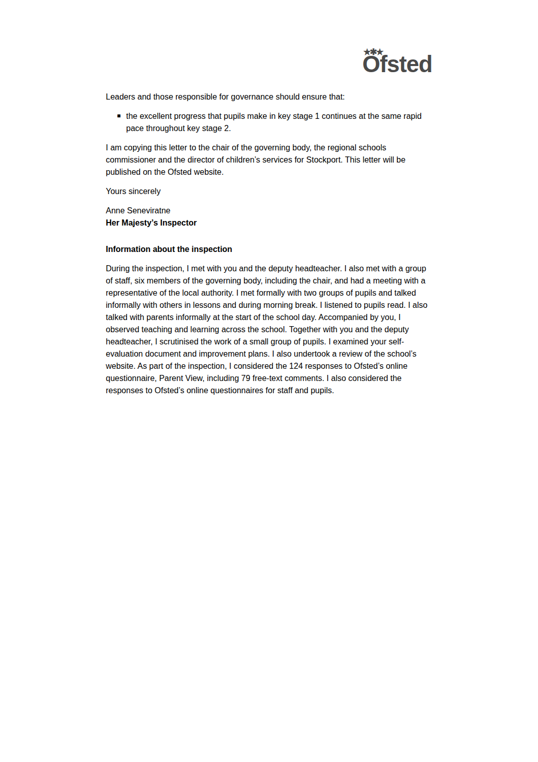★✱★ Ofsted
Leaders and those responsible for governance should ensure that:
the excellent progress that pupils make in key stage 1 continues at the same rapid pace throughout key stage 2.
I am copying this letter to the chair of the governing body, the regional schools commissioner and the director of children’s services for Stockport. This letter will be published on the Ofsted website.
Yours sincerely
Anne Seneviratne
Her Majesty’s Inspector
Information about the inspection
During the inspection, I met with you and the deputy headteacher. I also met with a group of staff, six members of the governing body, including the chair, and had a meeting with a representative of the local authority. I met formally with two groups of pupils and talked informally with others in lessons and during morning break. I listened to pupils read. I also talked with parents informally at the start of the school day. Accompanied by you, I observed teaching and learning across the school. Together with you and the deputy headteacher, I scrutinised the work of a small group of pupils. I examined your self-evaluation document and improvement plans. I also undertook a review of the school’s website. As part of the inspection, I considered the 124 responses to Ofsted’s online questionnaire, Parent View, including 79 free-text comments. I also considered the responses to Ofsted’s online questionnaires for staff and pupils.